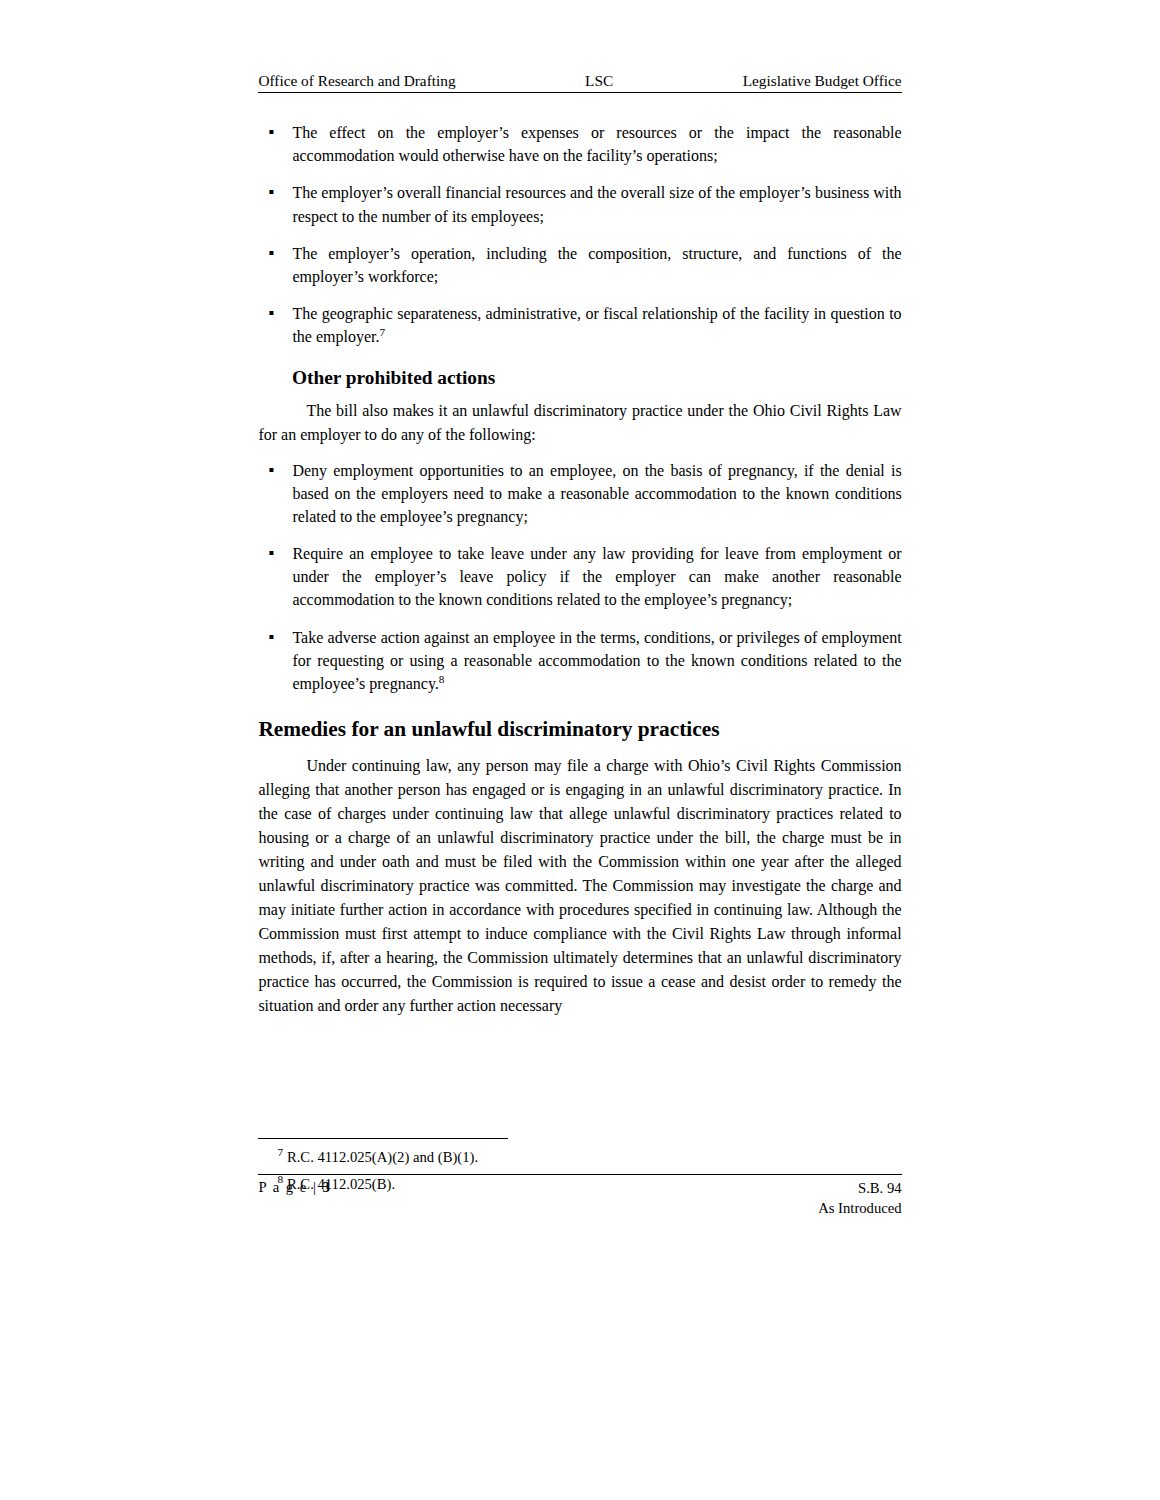Office of Research and Drafting
LSC
Legislative Budget Office
The effect on the employer’s expenses or resources or the impact the reasonable accommodation would otherwise have on the facility’s operations;
The employer’s overall financial resources and the overall size of the employer’s business with respect to the number of its employees;
The employer’s operation, including the composition, structure, and functions of the employer’s workforce;
The geographic separateness, administrative, or fiscal relationship of the facility in question to the employer.7
Other prohibited actions
The bill also makes it an unlawful discriminatory practice under the Ohio Civil Rights Law for an employer to do any of the following:
Deny employment opportunities to an employee, on the basis of pregnancy, if the denial is based on the employers need to make a reasonable accommodation to the known conditions related to the employee’s pregnancy;
Require an employee to take leave under any law providing for leave from employment or under the employer’s leave policy if the employer can make another reasonable accommodation to the known conditions related to the employee’s pregnancy;
Take adverse action against an employee in the terms, conditions, or privileges of employment for requesting or using a reasonable accommodation to the known conditions related to the employee’s pregnancy.8
Remedies for an unlawful discriminatory practices
Under continuing law, any person may file a charge with Ohio’s Civil Rights Commission alleging that another person has engaged or is engaging in an unlawful discriminatory practice. In the case of charges under continuing law that allege unlawful discriminatory practices related to housing or a charge of an unlawful discriminatory practice under the bill, the charge must be in writing and under oath and must be filed with the Commission within one year after the alleged unlawful discriminatory practice was committed. The Commission may investigate the charge and may initiate further action in accordance with procedures specified in continuing law. Although the Commission must first attempt to induce compliance with the Civil Rights Law through informal methods, if, after a hearing, the Commission ultimately determines that an unlawful discriminatory practice has occurred, the Commission is required to issue a cease and desist order to remedy the situation and order any further action necessary
7 R.C. 4112.025(A)(2) and (B)(1).
8 R.C. 4112.025(B).
P a g e | 3
S.B. 94
As Introduced